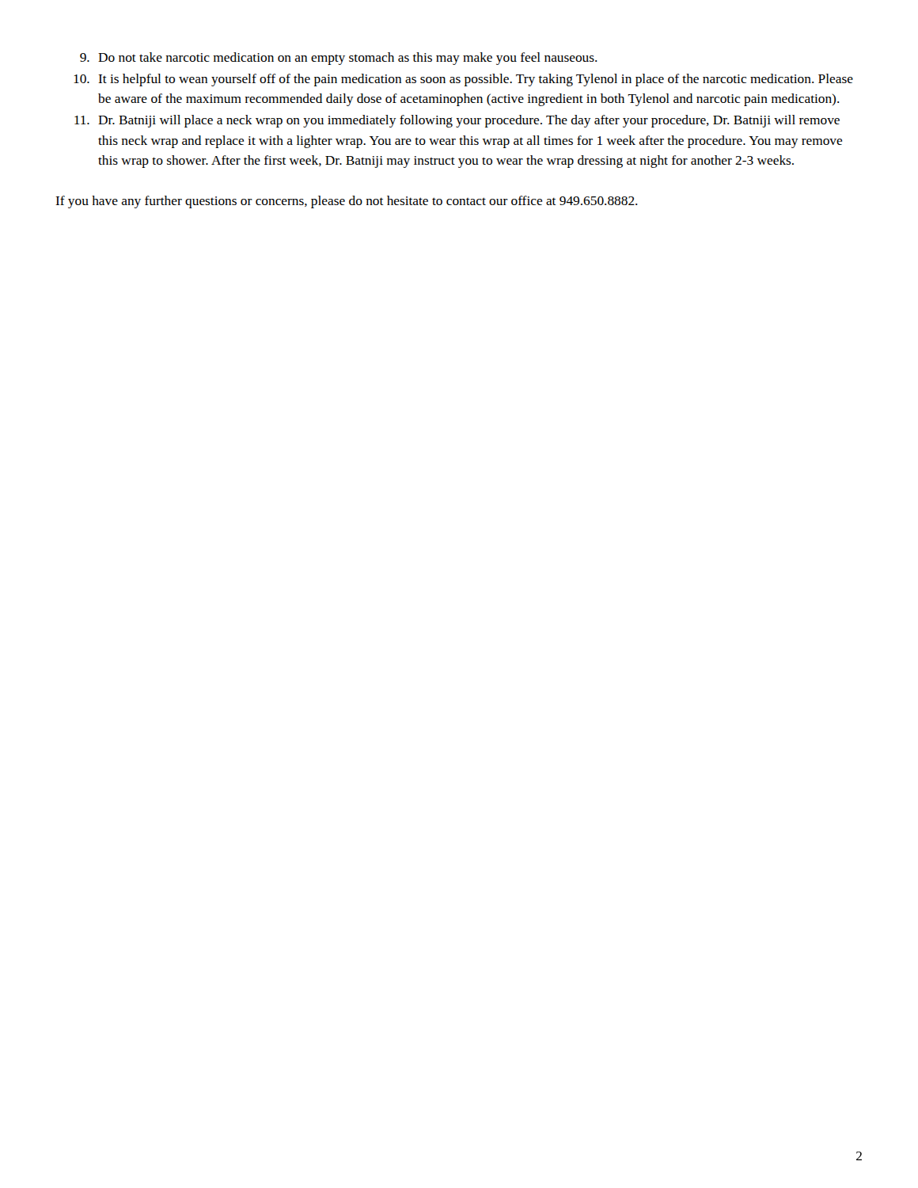Do not take narcotic medication on an empty stomach as this may make you feel nauseous.
It is helpful to wean yourself off of the pain medication as soon as possible. Try taking Tylenol in place of the narcotic medication. Please be aware of the maximum recommended daily dose of acetaminophen (active ingredient in both Tylenol and narcotic pain medication).
Dr. Batniji will place a neck wrap on you immediately following your procedure. The day after your procedure, Dr. Batniji will remove this neck wrap and replace it with a lighter wrap. You are to wear this wrap at all times for 1 week after the procedure. You may remove this wrap to shower. After the first week, Dr. Batniji may instruct you to wear the wrap dressing at night for another 2-3 weeks.
If you have any further questions or concerns, please do not hesitate to contact our office at 949.650.8882.
2